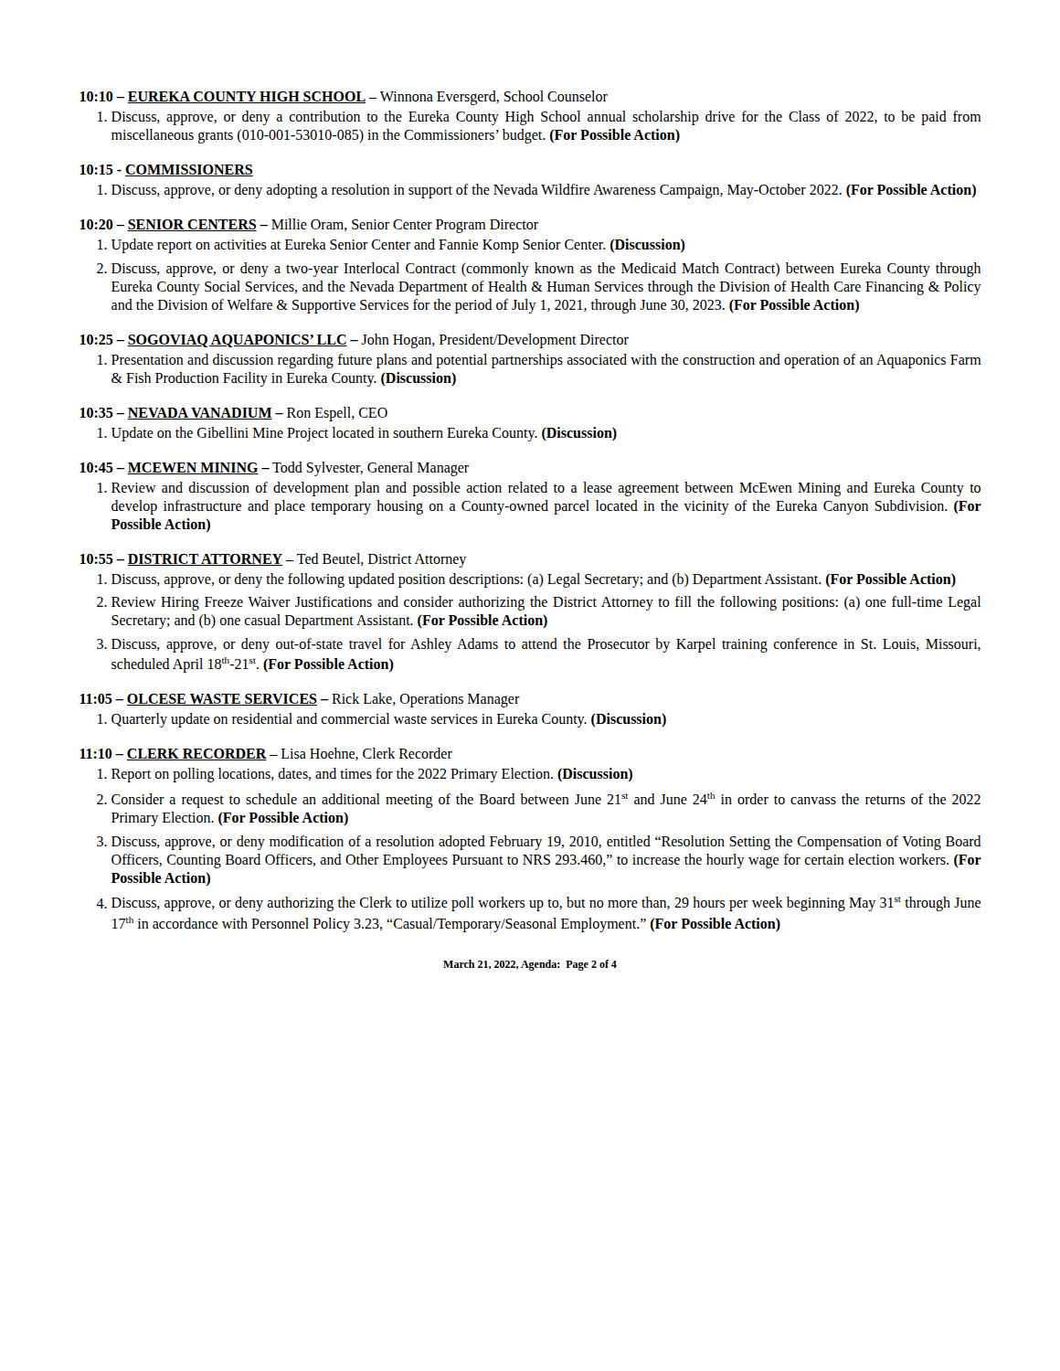10:10 – Eureka County High School – Winnona Eversgerd, School Counselor
Discuss, approve, or deny a contribution to the Eureka County High School annual scholarship drive for the Class of 2022, to be paid from miscellaneous grants (010-001-53010-085) in the Commissioners’ budget. (For Possible Action)
10:15 - Commissioners
Discuss, approve, or deny adopting a resolution in support of the Nevada Wildfire Awareness Campaign, May-October 2022. (For Possible Action)
10:20 – Senior Centers – Millie Oram, Senior Center Program Director
Update report on activities at Eureka Senior Center and Fannie Komp Senior Center. (Discussion)
Discuss, approve, or deny a two-year Interlocal Contract (commonly known as the Medicaid Match Contract) between Eureka County through Eureka County Social Services, and the Nevada Department of Health & Human Services through the Division of Health Care Financing & Policy and the Division of Welfare & Supportive Services for the period of July 1, 2021, through June 30, 2023. (For Possible Action)
10:25 – Sogoviaq Aquaponics’ LLC – John Hogan, President/Development Director
Presentation and discussion regarding future plans and potential partnerships associated with the construction and operation of an Aquaponics Farm & Fish Production Facility in Eureka County. (Discussion)
10:35 – Nevada Vanadium – Ron Espell, CEO
Update on the Gibellini Mine Project located in southern Eureka County. (Discussion)
10:45 – McEwen Mining – Todd Sylvester, General Manager
Review and discussion of development plan and possible action related to a lease agreement between McEwen Mining and Eureka County to develop infrastructure and place temporary housing on a County-owned parcel located in the vicinity of the Eureka Canyon Subdivision. (For Possible Action)
10:55 – District Attorney – Ted Beutel, District Attorney
Discuss, approve, or deny the following updated position descriptions: (a) Legal Secretary; and (b) Department Assistant. (For Possible Action)
Review Hiring Freeze Waiver Justifications and consider authorizing the District Attorney to fill the following positions: (a) one full-time Legal Secretary; and (b) one casual Department Assistant. (For Possible Action)
Discuss, approve, or deny out-of-state travel for Ashley Adams to attend the Prosecutor by Karpel training conference in St. Louis, Missouri, scheduled April 18th-21st. (For Possible Action)
11:05 – Olcese Waste Services – Rick Lake, Operations Manager
Quarterly update on residential and commercial waste services in Eureka County. (Discussion)
11:10 – Clerk Recorder – Lisa Hoehne, Clerk Recorder
Report on polling locations, dates, and times for the 2022 Primary Election. (Discussion)
Consider a request to schedule an additional meeting of the Board between June 21st and June 24th in order to canvass the returns of the 2022 Primary Election. (For Possible Action)
Discuss, approve, or deny modification of a resolution adopted February 19, 2010, entitled “Resolution Setting the Compensation of Voting Board Officers, Counting Board Officers, and Other Employees Pursuant to NRS 293.460,” to increase the hourly wage for certain election workers. (For Possible Action)
Discuss, approve, or deny authorizing the Clerk to utilize poll workers up to, but no more than, 29 hours per week beginning May 31st through June 17th in accordance with Personnel Policy 3.23, “Casual/Temporary/Seasonal Employment.” (For Possible Action)
March 21, 2022, Agenda: Page 2 of 4